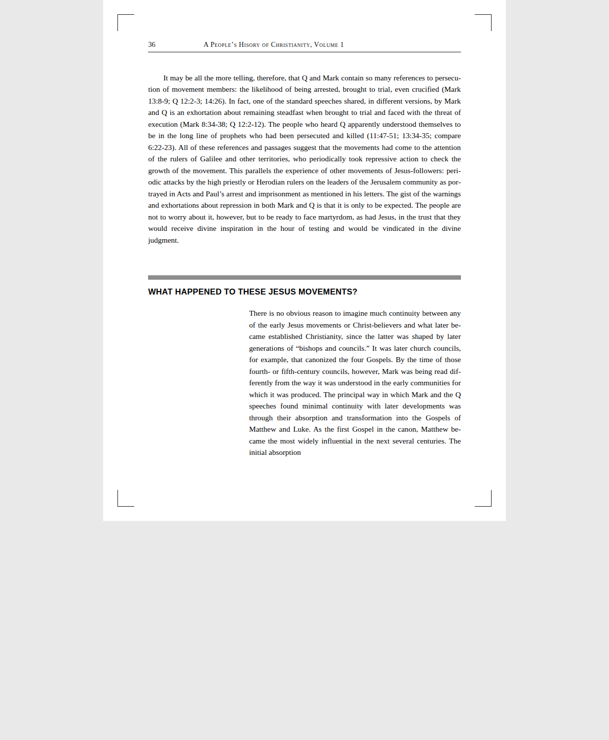36 A People’s Hisory of Christianity, Volume 1
It may be all the more telling, therefore, that Q and Mark contain so many references to persecution of movement members: the likelihood of being arrested, brought to trial, even crucified (Mark 13:8-9; Q 12:2-3; 14:26). In fact, one of the standard speeches shared, in different versions, by Mark and Q is an exhortation about remaining steadfast when brought to trial and faced with the threat of execution (Mark 8:34-38; Q 12:2-12). The people who heard Q apparently understood themselves to be in the long line of prophets who had been persecuted and killed (11:47-51; 13:34-35; compare 6:22-23). All of these references and passages suggest that the movements had come to the attention of the rulers of Galilee and other territories, who periodically took repressive action to check the growth of the movement. This parallels the experience of other movements of Jesus-followers: periodic attacks by the high priestly or Herodian rulers on the leaders of the Jerusalem community as portrayed in Acts and Paul’s arrest and imprisonment as mentioned in his letters. The gist of the warnings and exhortations about repression in both Mark and Q is that it is only to be expected. The people are not to worry about it, however, but to be ready to face martyrdom, as had Jesus, in the trust that they would receive divine inspiration in the hour of testing and would be vindicated in the divine judgment.
What Happened to These Jesus Movements?
There is no obvious reason to imagine much continuity between any of the early Jesus movements or Christ-believers and what later became established Christianity, since the latter was shaped by later generations of “bishops and councils.” It was later church councils, for example, that canonized the four Gospels. By the time of those fourth- or fifth-century councils, however, Mark was being read differently from the way it was understood in the early communities for which it was produced. The principal way in which Mark and the Q speeches found minimal continuity with later developments was through their absorption and transformation into the Gospels of Matthew and Luke. As the first Gospel in the canon, Matthew became the most widely influential in the next several centuries. The initial absorption